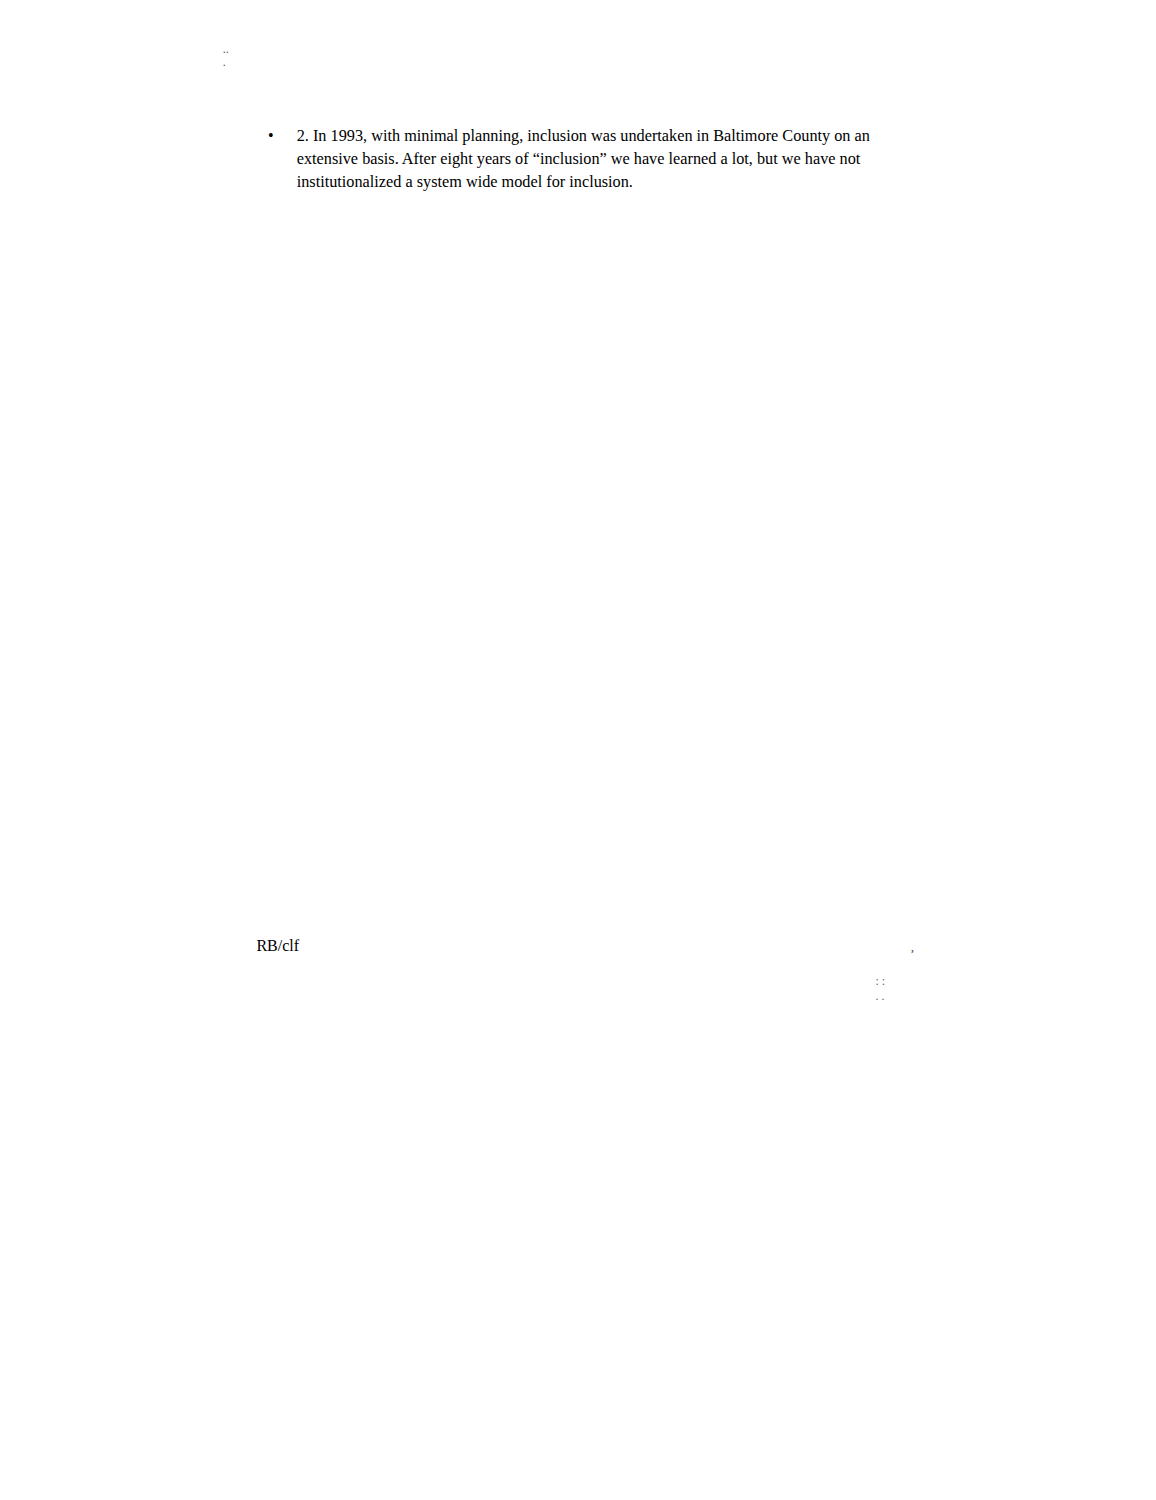.. .
2. In 1993, with minimal planning, inclusion was undertaken in Baltimore County on an extensive basis. After eight years of “inclusion” we have learned a lot, but we have not institutionalized a system wide model for inclusion.
RB/clf
,
: : . .